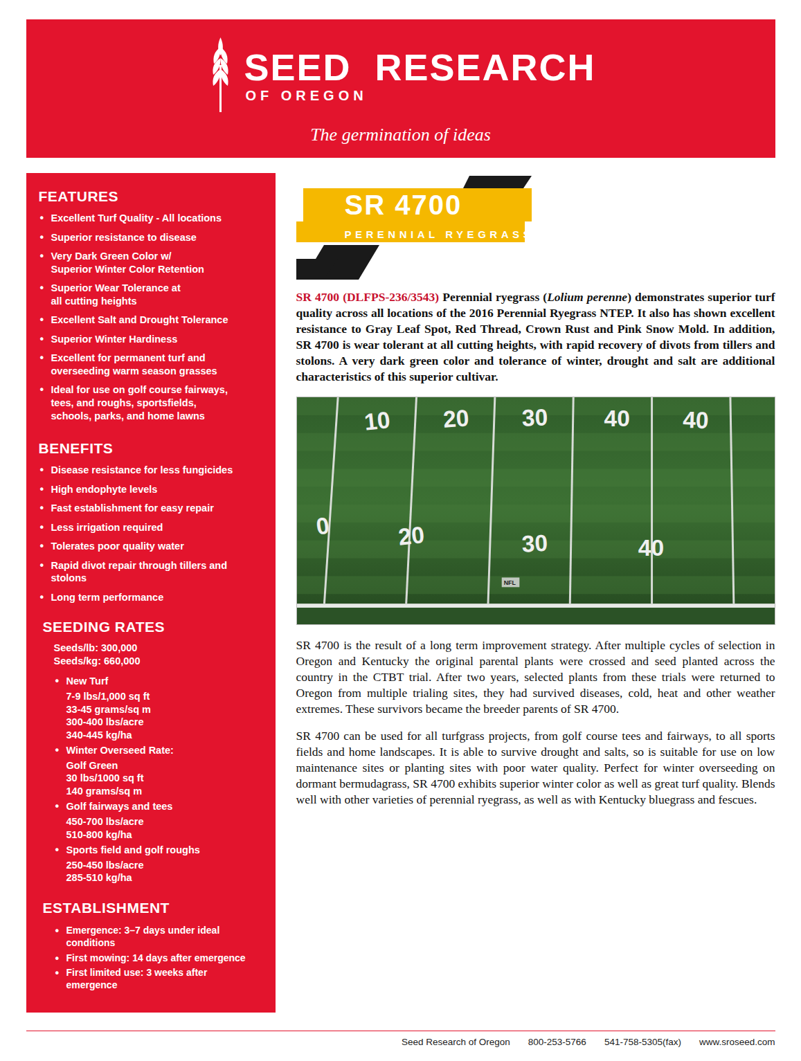SEED RESEARCH
OF OREGON
The germination of ideas
FEATURES
Excellent Turf Quality - All locations
Superior resistance to disease
Very Dark Green Color w/Superior Winter Color Retention
Superior Wear Tolerance atall cutting heights
Excellent Salt and Drought Tolerance
Superior Winter Hardiness
Excellent for permanent turf andoverseeding warm season grasses
Ideal for use on golf course fairways,tees, and roughs, sportsfields, schools, parks, and home lawns
BENEFITS
Disease resistance for less fungicides
High endophyte levels
Fast establishment for easy repair
Less irrigation required
Tolerates poor quality water
Rapid divot repair through tillers andstolons
Long term performance
SEEDING RATES
Seeds/lb: 300,000
Seeds/kg: 660,000
New Turf 7-9 lbs/1,000 sq ft 33-45 grams/sq m 300-400 lbs/acre 340-445 kg/ha
Winter Overseed Rate: Golf Green 30 lbs/1000 sq ft 140 grams/sq m
Golf fairways and tees 450-700 lbs/acre 510-800 kg/ha
Sports field and golf roughs 250-450 lbs/acre 285-510 kg/ha
ESTABLISHMENT
Emergence: 3–7 days under idealconditions
First mowing: 14 days after emergence
First limited use: 3 weeks afteremergence
SR 4700
PERENNIAL RYEGRASS
SR 4700 (DLFPS-236/3543) Perennial ryegrass (Lolium perenne) demonstrates superior turf quality across all locations of the 2016 Perennial Ryegrass NTEP. It also has shown excellent resistance to Gray Leaf Spot, Red Thread, Crown Rust and Pink Snow Mold. In addition, SR 4700 is wear tolerant at all cutting heights, with rapid recovery of divots from tillers and stolons. A very dark green color and tolerance of winter, drought and salt are additional characteristics of this superior cultivar.
10 20 30 40 40 0 20 30 40 NFL
SR 4700 is the result of a long term improvement strategy. After multiple cycles of selection in Oregon and Kentucky the original parental plants were crossed and seed planted across the country in the CTBT trial. After two years, selected plants from these trials were returned to Oregon from multiple trialing sites, they had survived diseases, cold, heat and other weather extremes. These survivors became the breeder parents of SR 4700.
SR 4700 can be used for all turfgrass projects, from golf course tees and fairways, to all sports fields and home landscapes. It is able to survive drought and salts, so is suitable for use on low maintenance sites or planting sites with poor water quality. Perfect for winter overseeding on dormant bermudagrass, SR 4700 exhibits superior winter color as well as great turf quality. Blends well with other varieties of perennial ryegrass, as well as with Kentucky bluegrass and fescues.
Seed Research of Oregon800-253-5766541-758-5305(fax) www.sroseed.com